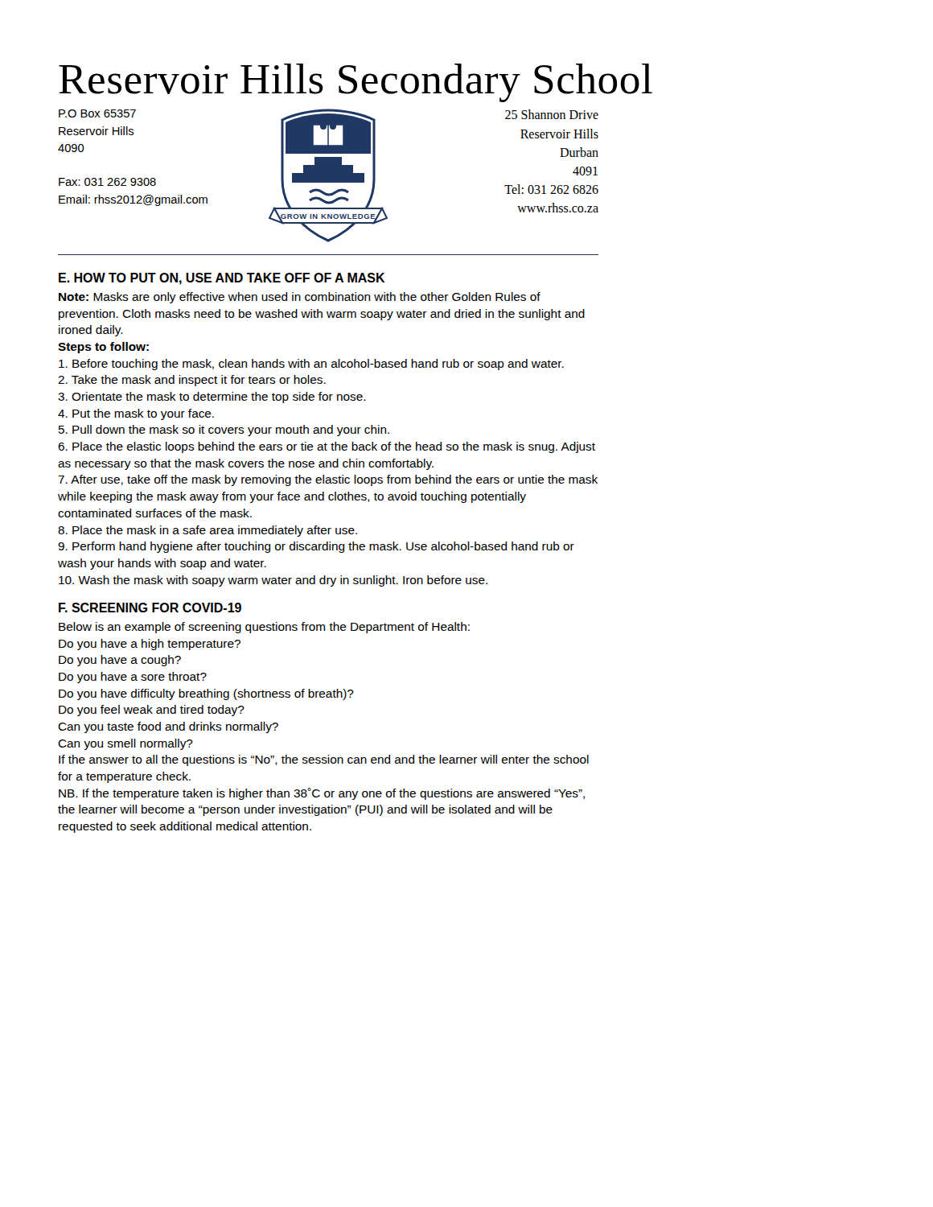Reservoir Hills Secondary School
P.O Box 65357
Reservoir Hills
4090
Fax: 031 262 9308
Email: rhss2012@gmail.com
GROW IN KNOWLEDGE
25 Shannon Drive
Reservoir Hills
Durban
4091
Tel: 031 262 6826
www.rhss.co.za
E. HOW TO PUT ON, USE AND TAKE OFF OF A MASK
Note: Masks are only effective when used in combination with the other Golden Rules of prevention. Cloth masks need to be washed with warm soapy water and dried in the sunlight and ironed daily.
Steps to follow:
1. Before touching the mask, clean hands with an alcohol-based hand rub or soap and water.
2. Take the mask and inspect it for tears or holes.
3. Orientate the mask to determine the top side for nose.
4. Put the mask to your face.
5. Pull down the mask so it covers your mouth and your chin.
6. Place the elastic loops behind the ears or tie at the back of the head so the mask is snug. Adjust as necessary so that the mask covers the nose and chin comfortably.
7. After use, take off the mask by removing the elastic loops from behind the ears or untie the mask while keeping the mask away from your face and clothes, to avoid touching potentially contaminated surfaces of the mask.
8. Place the mask in a safe area immediately after use.
9. Perform hand hygiene after touching or discarding the mask. Use alcohol-based hand rub or wash your hands with soap and water.
10. Wash the mask with soapy warm water and dry in sunlight. Iron before use.
F. SCREENING FOR COVID-19
Below is an example of screening questions from the Department of Health:
Do you have a high temperature?
Do you have a cough?
Do you have a sore throat?
Do you have difficulty breathing (shortness of breath)?
Do you feel weak and tired today?
Can you taste food and drinks normally?
Can you smell normally?
If the answer to all the questions is “No”, the session can end and the learner will enter the school for a temperature check.
NB. If the temperature taken is higher than 38˚C or any one of the questions are answered “Yes”, the learner will become a “person under investigation” (PUI) and will be isolated and will be requested to seek additional medical attention.